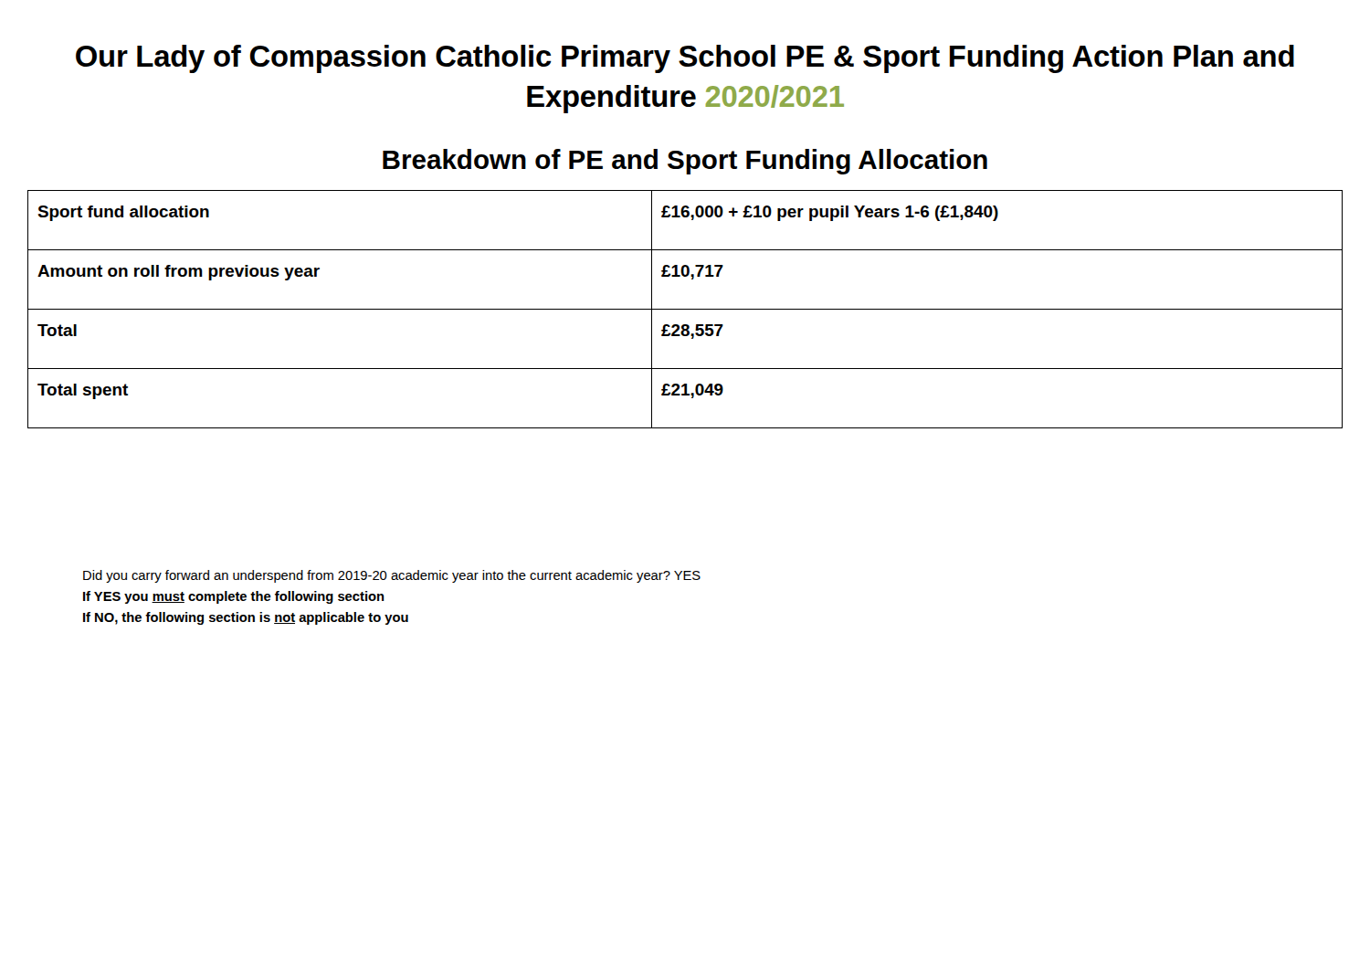Our Lady of Compassion Catholic Primary School PE & Sport Funding Action Plan and Expenditure 2020/2021
Breakdown of PE and Sport Funding Allocation
| Sport fund allocation | £16,000 + £10 per pupil Years 1-6 (£1,840) |
| Amount on roll from previous year | £10,717 |
| Total | £28,557 |
| Total spent | £21,049 |
Did you carry forward an underspend from 2019-20 academic year into the current academic year? YES
If YES you must complete the following section
If NO, the following section is not applicable to you